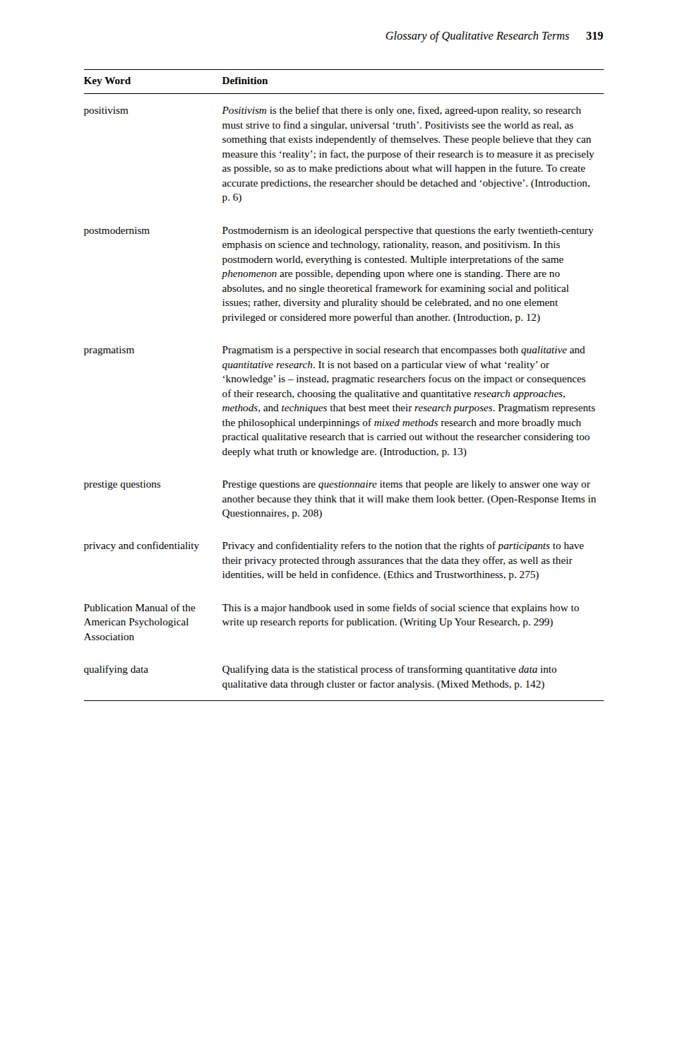Glossary of Qualitative Research Terms 319
| Key Word | Definition |
| --- | --- |
| positivism | Positivism is the belief that there is only one, fixed, agreed-upon reality, so research must strive to find a singular, universal ‘truth’. Positivists see the world as real, as something that exists independently of themselves. These people believe that they can measure this ‘reality’; in fact, the purpose of their research is to measure it as precisely as possible, so as to make predictions about what will happen in the future. To create accurate predictions, the researcher should be detached and ‘objective’. (Introduction, p. 6) |
| postmodernism | Postmodernism is an ideological perspective that questions the early twentieth-century emphasis on science and technology, rationality, reason, and positivism. In this postmodern world, everything is contested. Multiple interpretations of the same phenomenon are possible, depending upon where one is standing. There are no absolutes, and no single theoretical framework for examining social and political issues; rather, diversity and plurality should be celebrated, and no one element privileged or considered more powerful than another. (Introduction, p. 12) |
| pragmatism | Pragmatism is a perspective in social research that encompasses both qualitative and quantitative research . It is not based on a particular view of what ‘reality’ or ‘knowledge’ is – instead, pragmatic researchers focus on the impact or consequences of their research, choosing the qualitative and quantitative research approaches , methods, and techniques that best meet their research purposes . Pragmatism represents the philosophical underpinnings of mixed methods research and more broadly much practical qualitative research that is carried out without the researcher considering too deeply what truth or knowledge are. (Introduction, p. 13) |
| prestige questions | Prestige questions are questionnaire items that people are likely to answer one way or another because they think that it will make them look better. (Open-Response Items in Questionnaires, p. 208) |
| privacy and confidentiality | Privacy and confidentiality refers to the notion that the rights of participants to have their privacy protected through assurances that the data they offer, as well as their identities, will be held in confidence. (Ethics and Trustworthiness, p. 275) |
| Publication Manual of the American Psychological Association | This is a major handbook used in some fields of social science that explains how to write up research reports for publication. (Writing Up Your Research, p. 299) |
| qualifying data | Qualifying data is the statistical process of transforming quantitative data into qualitative data through cluster or factor analysis. (Mixed Methods, p. 142) |